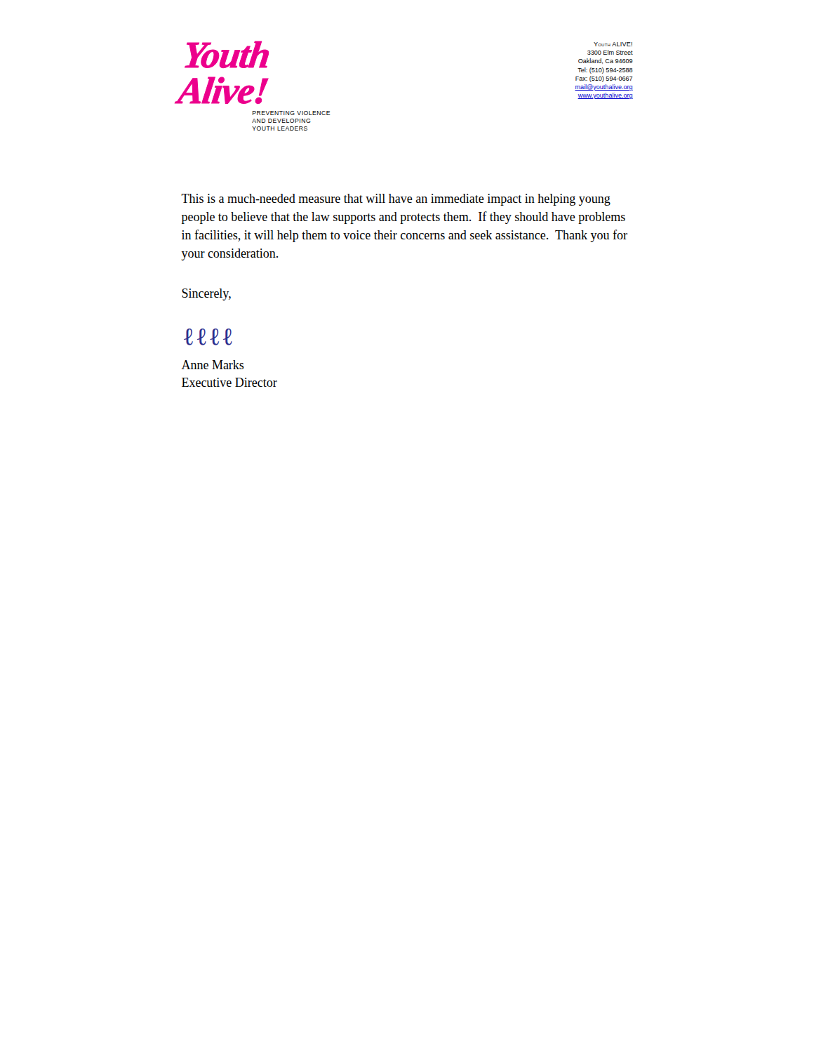Youth
Alive!
Preventing Violence
and Developing
Youth Leaders
Youth ALIVE!
3300 Elm Street
Oakland, Ca 94609
Tel: (510) 594-2588
Fax: (510) 594-0667
mail@youthalive.org
www.youthalive.org
This is a much-needed measure that will have an immediate impact in helping young people to believe that the law supports and protects them. If they should have problems in facilities, it will help them to voice their concerns and seek assistance. Thank you for your consideration.
Sincerely,
ℓℓℓℓ
Anne Marks
Executive Director